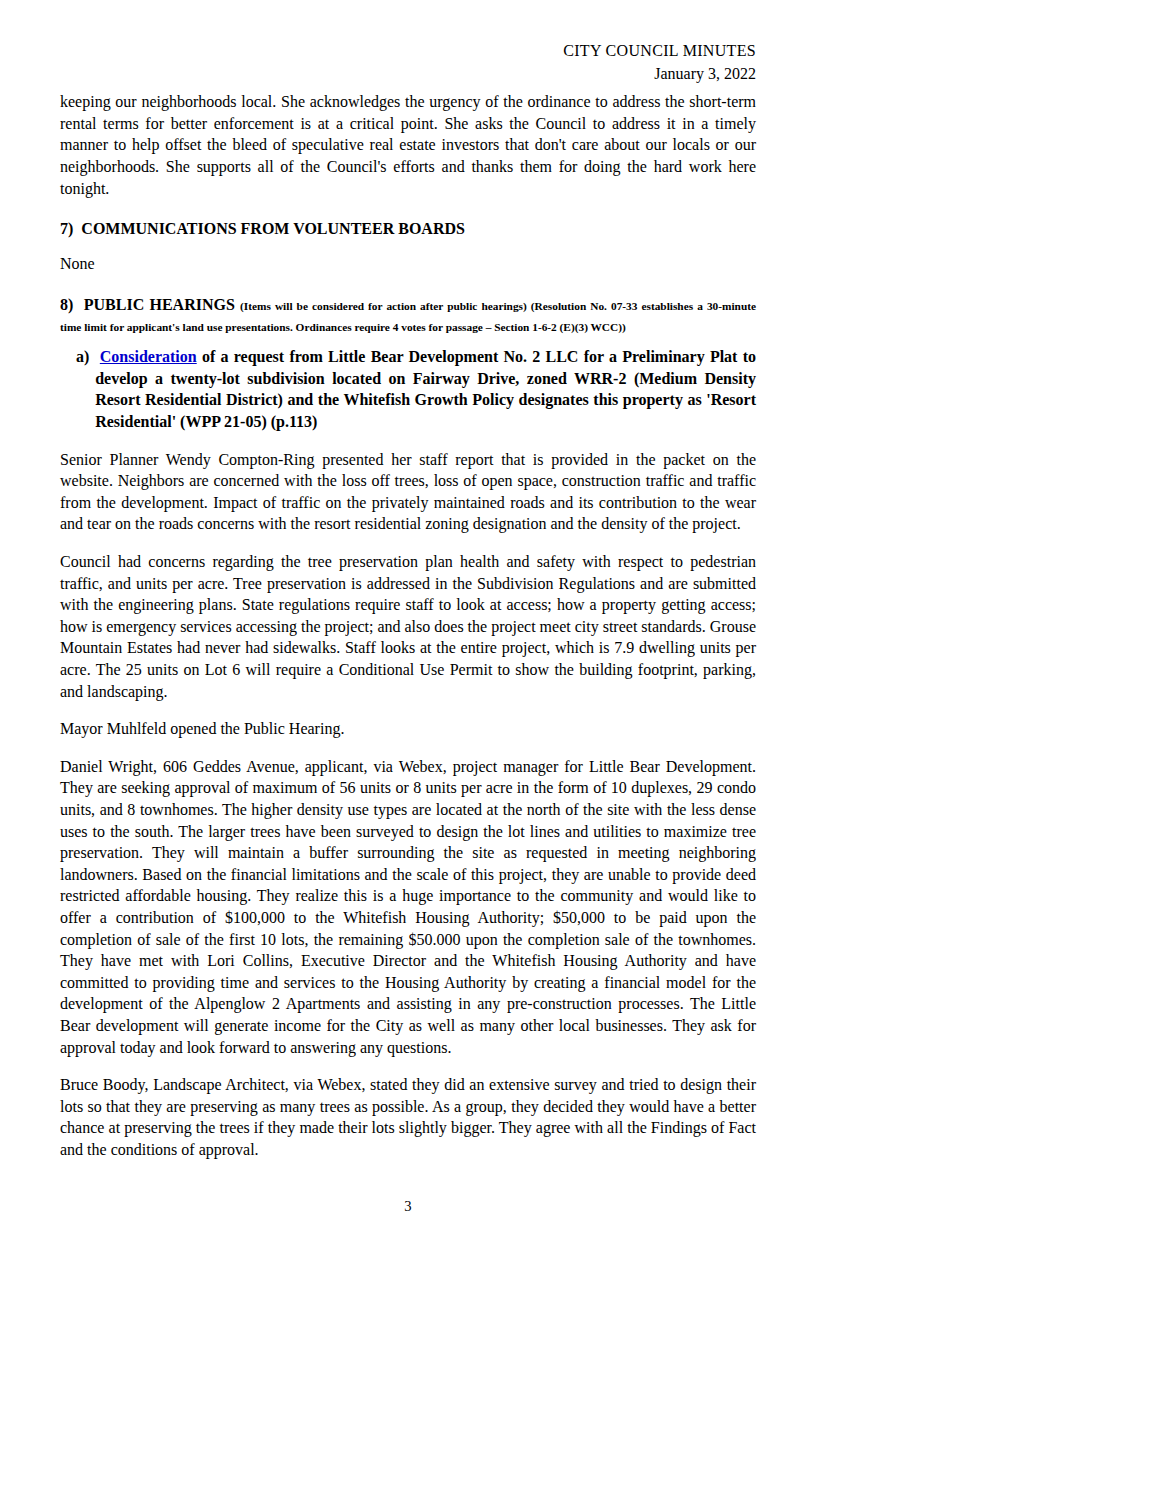CITY COUNCIL MINUTES
January 3, 2022
keeping our neighborhoods local. She acknowledges the urgency of the ordinance to address the short-term rental terms for better enforcement is at a critical point. She asks the Council to address it in a timely manner to help offset the bleed of speculative real estate investors that don't care about our locals or our neighborhoods. She supports all of the Council's efforts and thanks them for doing the hard work here tonight.
7) COMMUNICATIONS FROM VOLUNTEER BOARDS
None
8) PUBLIC HEARINGS (Items will be considered for action after public hearings) (Resolution No. 07-33 establishes a 30-minute time limit for applicant's land use presentations. Ordinances require 4 votes for passage – Section 1-6-2 (E)(3) WCC))
a) Consideration of a request from Little Bear Development No. 2 LLC for a Preliminary Plat to develop a twenty-lot subdivision located on Fairway Drive, zoned WRR-2 (Medium Density Resort Residential District) and the Whitefish Growth Policy designates this property as 'Resort Residential' (WPP 21-05) (p.113)
Senior Planner Wendy Compton-Ring presented her staff report that is provided in the packet on the website. Neighbors are concerned with the loss off trees, loss of open space, construction traffic and traffic from the development. Impact of traffic on the privately maintained roads and its contribution to the wear and tear on the roads concerns with the resort residential zoning designation and the density of the project.
Council had concerns regarding the tree preservation plan health and safety with respect to pedestrian traffic, and units per acre. Tree preservation is addressed in the Subdivision Regulations and are submitted with the engineering plans. State regulations require staff to look at access; how a property getting access; how is emergency services accessing the project; and also does the project meet city street standards. Grouse Mountain Estates had never had sidewalks. Staff looks at the entire project, which is 7.9 dwelling units per acre. The 25 units on Lot 6 will require a Conditional Use Permit to show the building footprint, parking, and landscaping.
Mayor Muhlfeld opened the Public Hearing.
Daniel Wright, 606 Geddes Avenue, applicant, via Webex, project manager for Little Bear Development. They are seeking approval of maximum of 56 units or 8 units per acre in the form of 10 duplexes, 29 condo units, and 8 townhomes. The higher density use types are located at the north of the site with the less dense uses to the south. The larger trees have been surveyed to design the lot lines and utilities to maximize tree preservation. They will maintain a buffer surrounding the site as requested in meeting neighboring landowners. Based on the financial limitations and the scale of this project, they are unable to provide deed restricted affordable housing. They realize this is a huge importance to the community and would like to offer a contribution of $100,000 to the Whitefish Housing Authority; $50,000 to be paid upon the completion of sale of the first 10 lots, the remaining $50.000 upon the completion sale of the townhomes. They have met with Lori Collins, Executive Director and the Whitefish Housing Authority and have committed to providing time and services to the Housing Authority by creating a financial model for the development of the Alpenglow 2 Apartments and assisting in any pre-construction processes. The Little Bear development will generate income for the City as well as many other local businesses. They ask for approval today and look forward to answering any questions.
Bruce Boody, Landscape Architect, via Webex, stated they did an extensive survey and tried to design their lots so that they are preserving as many trees as possible. As a group, they decided they would have a better chance at preserving the trees if they made their lots slightly bigger. They agree with all the Findings of Fact and the conditions of approval.
3